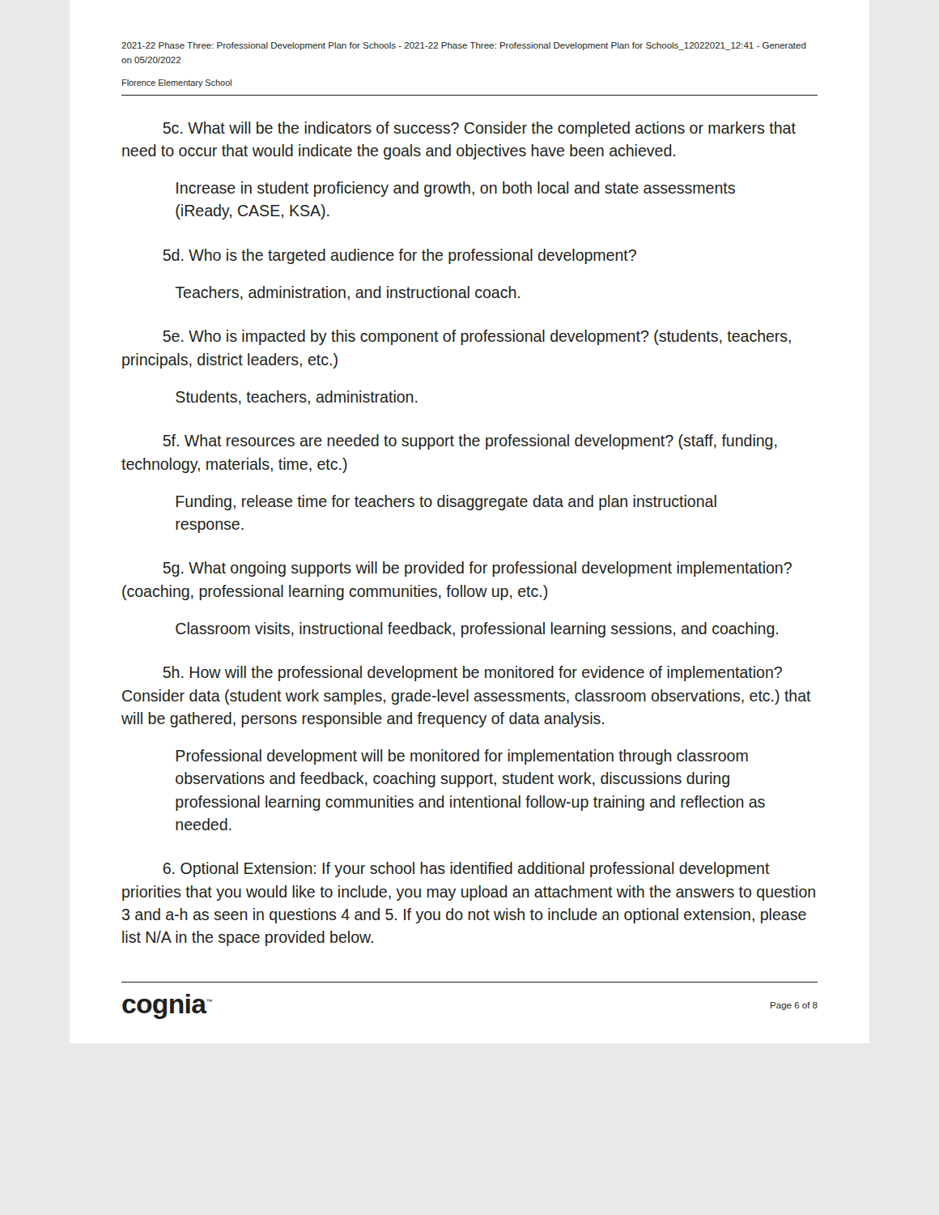2021-22 Phase Three: Professional Development Plan for Schools - 2021-22 Phase Three: Professional Development Plan for Schools_12022021_12:41 - Generated on 05/20/2022
Florence Elementary School
5c. What will be the indicators of success? Consider the completed actions or markers that need to occur that would indicate the goals and objectives have been achieved.
Increase in student proficiency and growth, on both local and state assessments (iReady, CASE, KSA).
5d. Who is the targeted audience for the professional development?
Teachers, administration, and instructional coach.
5e. Who is impacted by this component of professional development? (students, teachers, principals, district leaders, etc.)
Students, teachers, administration.
5f. What resources are needed to support the professional development? (staff, funding, technology, materials, time, etc.)
Funding, release time for teachers to disaggregate data and plan instructional response.
5g. What ongoing supports will be provided for professional development implementation? (coaching, professional learning communities, follow up, etc.)
Classroom visits, instructional feedback, professional learning sessions, and coaching.
5h. How will the professional development be monitored for evidence of implementation? Consider data (student work samples, grade-level assessments, classroom observations, etc.) that will be gathered, persons responsible and frequency of data analysis.
Professional development will be monitored for implementation through classroom observations and feedback, coaching support, student work, discussions during professional learning communities and intentional follow-up training and reflection as needed.
6. Optional Extension: If your school has identified additional professional development priorities that you would like to include, you may upload an attachment with the answers to question 3 and a-h as seen in questions 4 and 5. If you do not wish to include an optional extension, please list N/A in the space provided below.
cognia™
Page 6 of 8